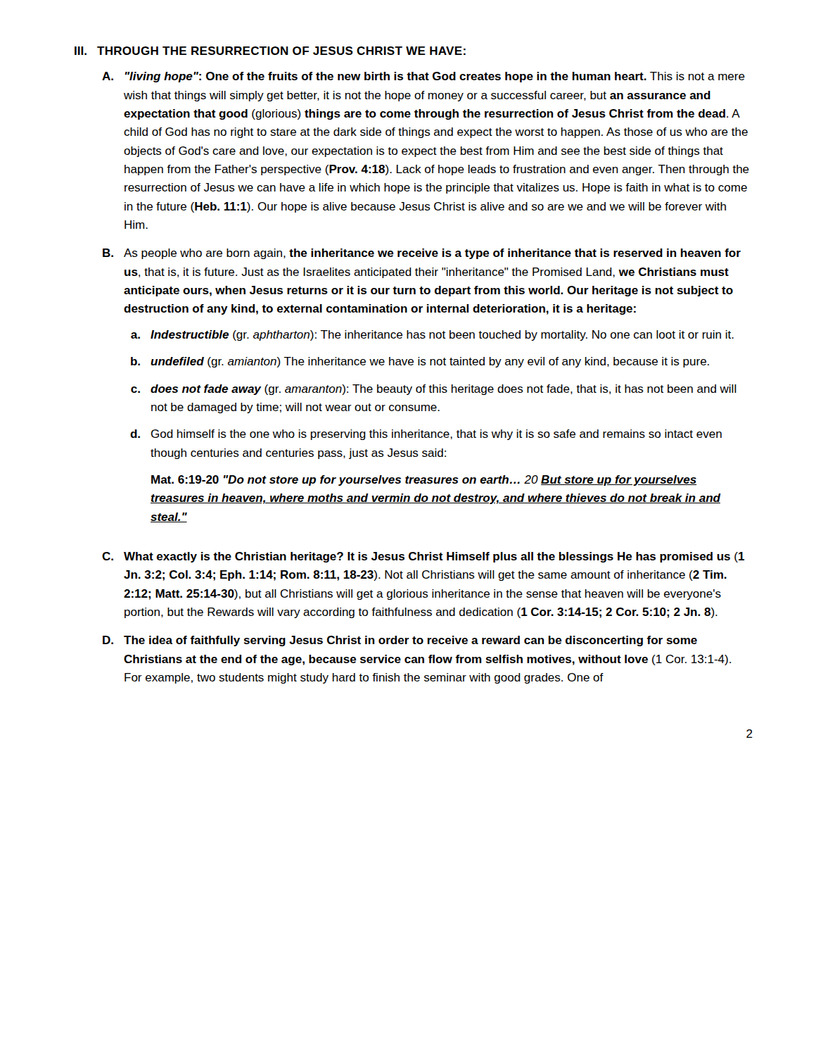III.
THROUGH THE RESURRECTION OF JESUS CHRIST WE HAVE
:
A.
"living hope": One of the fruits of the new birth is that God creates hope in the human heart. This is not a mere wish that things will simply get better, it is not the hope of money or a successful career, but an assurance and expectation that good (glorious) things are to come through the resurrection of Jesus Christ from the dead. A child of God has no right to stare at the dark side of things and expect the worst to happen. As those of us who are the objects of God's care and love, our expectation is to expect the best from Him and see the best side of things that happen from the Father's perspective (Prov. 4:18). Lack of hope leads to frustration and even anger. Then through the resurrection of Jesus we can have a life in which hope is the principle that vitalizes us. Hope is faith in what is to come in the future (Heb. 11:1). Our hope is alive because Jesus Christ is alive and so are we and we will be forever with Him.
B.
As people who are born again, the inheritance we receive is a type of inheritance that is reserved in heaven for us, that is, it is future. Just as the Israelites anticipated their "inheritance" the Promised Land, we Christians must anticipate ours, when Jesus returns or it is our turn to depart from this world. Our heritage is not subject to destruction of any kind, to external contamination or internal deterioration, it is a heritage:
a.
Indestructible (gr. aphtharton): The inheritance has not been touched by mortality. No one can loot it or ruin it.
b.
undefiled (gr. amianton) The inheritance we have is not tainted by any evil of any kind, because it is pure.
c.
does not fade away (gr. amaranton): The beauty of this heritage does not fade, that is, it has not been and will not be damaged by time; will not wear out or consume.
d.
God himself is the one who is preserving this inheritance, that is why it is so safe and remains so intact even though centuries and centuries pass, just as Jesus said:
Mat. 6:19-20 "Do not store up for yourselves treasures on earth… 20 But store up for yourselves treasures in heaven, where moths and vermin do not destroy, and where thieves do not break in and steal."
C.
What exactly is the Christian heritage? It is Jesus Christ Himself plus all the blessings He has promised us (1 Jn. 3:2; Col. 3:4; Eph. 1:14; Rom. 8:11, 18-23). Not all Christians will get the same amount of inheritance (2 Tim. 2:12; Matt. 25:14-30), but all Christians will get a glorious inheritance in the sense that heaven will be everyone's portion, but the Rewards will vary according to faithfulness and dedication (1 Cor. 3:14-15; 2 Cor. 5:10; 2 Jn. 8).
D.
The idea of faithfully serving Jesus Christ in order to receive a reward can be disconcerting for some Christians at the end of the age, because service can flow from selfish motives, without love (1 Cor. 13:1-4). For example, two students might study hard to finish the seminar with good grades. One of
2